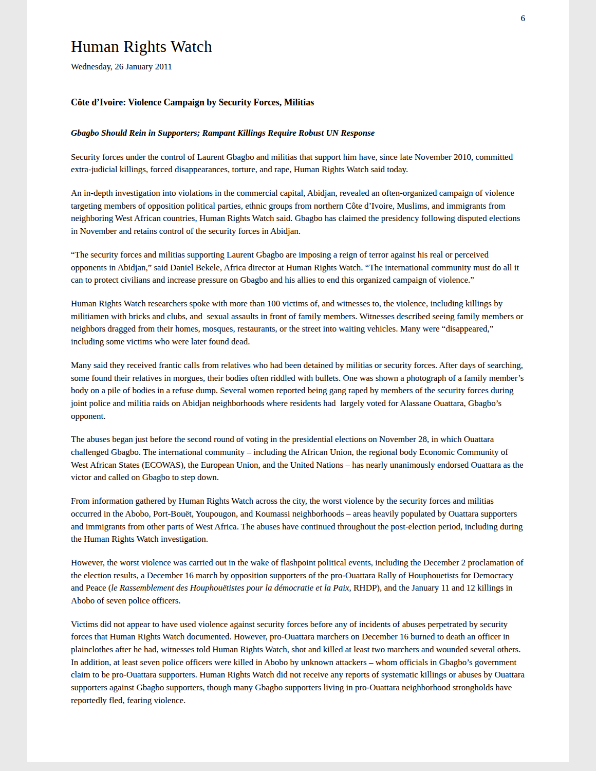6
Human Rights Watch
Wednesday, 26 January 2011
Côte d’Ivoire: Violence Campaign by Security Forces, Militias
Gbagbo Should Rein in Supporters; Rampant Killings Require Robust UN Response
Security forces under the control of Laurent Gbagbo and militias that support him have, since late November 2010, committed extra-judicial killings, forced disappearances, torture, and rape, Human Rights Watch said today.
An in-depth investigation into violations in the commercial capital, Abidjan, revealed an often-organized campaign of violence targeting members of opposition political parties, ethnic groups from northern Côte d’Ivoire, Muslims, and immigrants from neighboring West African countries, Human Rights Watch said. Gbagbo has claimed the presidency following disputed elections in November and retains control of the security forces in Abidjan.
“The security forces and militias supporting Laurent Gbagbo are imposing a reign of terror against his real or perceived opponents in Abidjan,” said Daniel Bekele, Africa director at Human Rights Watch. “The international community must do all it can to protect civilians and increase pressure on Gbagbo and his allies to end this organized campaign of violence.”
Human Rights Watch researchers spoke with more than 100 victims of, and witnesses to, the violence, including killings by militiamen with bricks and clubs, and sexual assaults in front of family members. Witnesses described seeing family members or neighbors dragged from their homes, mosques, restaurants, or the street into waiting vehicles. Many were “disappeared,” including some victims who were later found dead.
Many said they received frantic calls from relatives who had been detained by militias or security forces. After days of searching, some found their relatives in morgues, their bodies often riddled with bullets. One was shown a photograph of a family member’s body on a pile of bodies in a refuse dump. Several women reported being gang raped by members of the security forces during joint police and militia raids on Abidjan neighborhoods where residents had largely voted for Alassane Ouattara, Gbagbo’s opponent.
The abuses began just before the second round of voting in the presidential elections on November 28, in which Ouattara challenged Gbagbo. The international community – including the African Union, the regional body Economic Community of West African States (ECOWAS), the European Union, and the United Nations – has nearly unanimously endorsed Ouattara as the victor and called on Gbagbo to step down.
From information gathered by Human Rights Watch across the city, the worst violence by the security forces and militias occurred in the Abobo, Port-Bouët, Youpougon, and Koumassi neighborhoods – areas heavily populated by Ouattara supporters and immigrants from other parts of West Africa. The abuses have continued throughout the post-election period, including during the Human Rights Watch investigation.
However, the worst violence was carried out in the wake of flashpoint political events, including the December 2 proclamation of the election results, a December 16 march by opposition supporters of the pro-Ouattara Rally of Houphouetists for Democracy and Peace (le Rassemblement des Houphouëtistes pour la démocratie et la Paix, RHDP), and the January 11 and 12 killings in Abobo of seven police officers.
Victims did not appear to have used violence against security forces before any of incidents of abuses perpetrated by security forces that Human Rights Watch documented. However, pro-Ouattara marchers on December 16 burned to death an officer in plainclothes after he had, witnesses told Human Rights Watch, shot and killed at least two marchers and wounded several others. In addition, at least seven police officers were killed in Abobo by unknown attackers – whom officials in Gbagbo’s government claim to be pro-Ouattara supporters. Human Rights Watch did not receive any reports of systematic killings or abuses by Ouattara supporters against Gbagbo supporters, though many Gbagbo supporters living in pro-Ouattara neighborhood strongholds have reportedly fled, fearing violence.